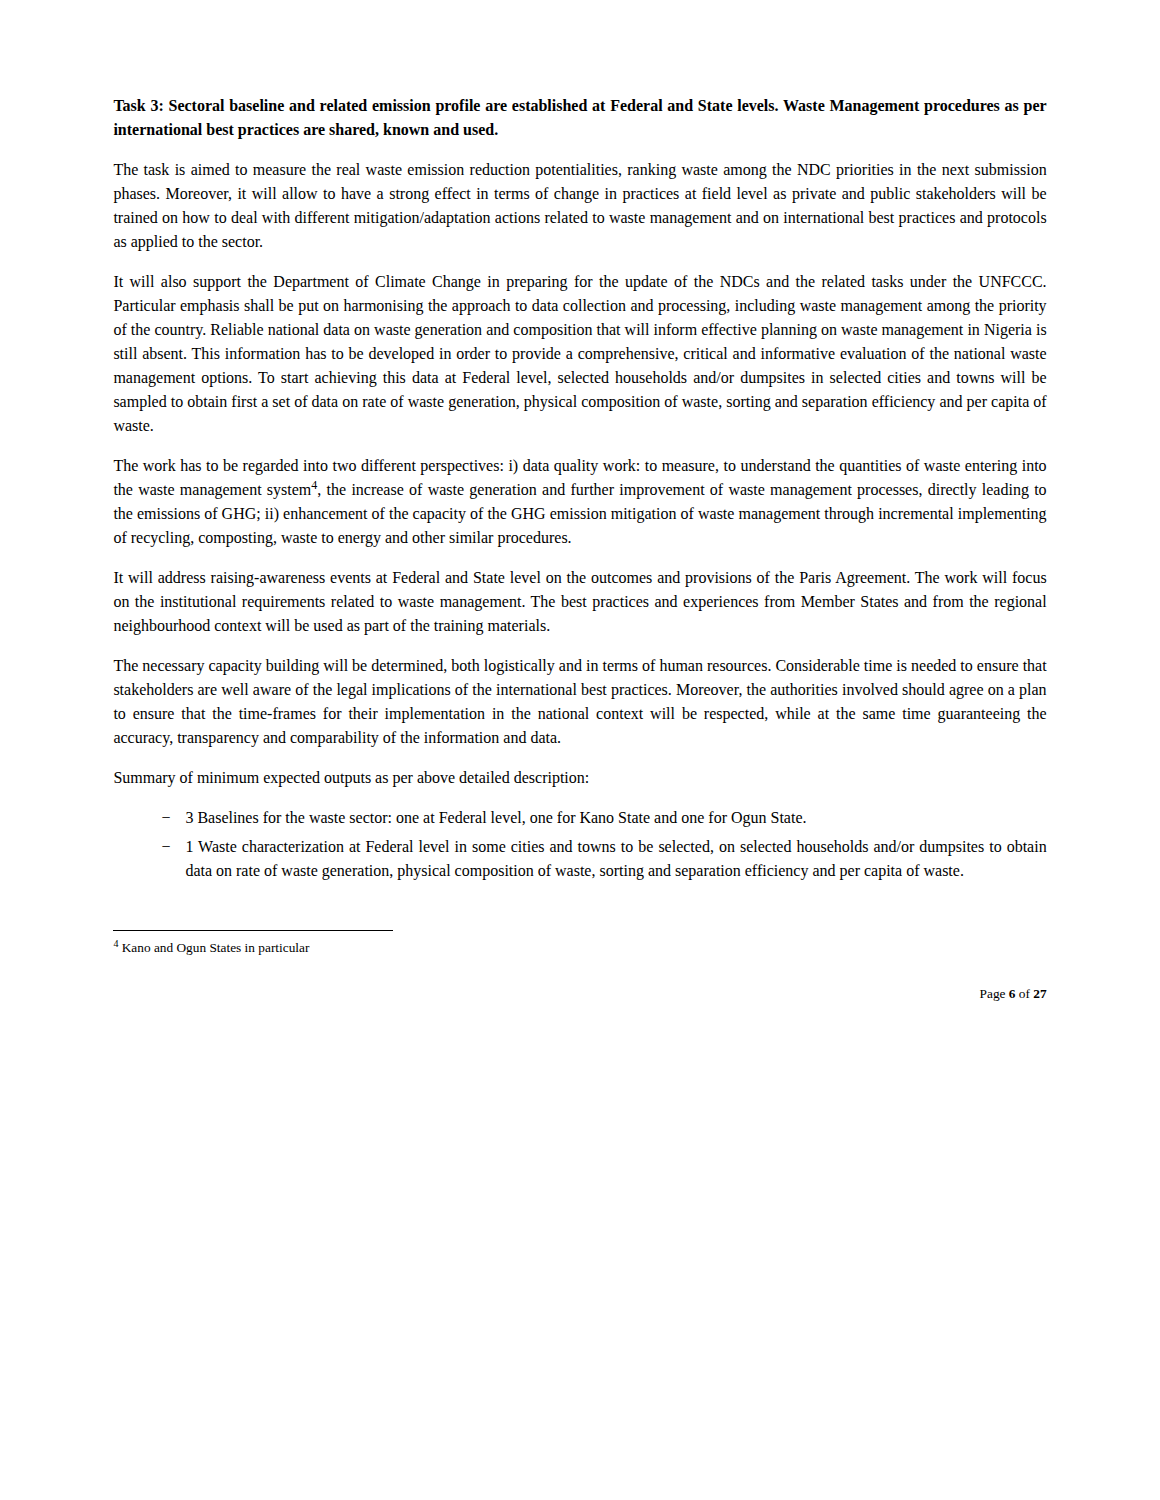Task 3: Sectoral baseline and related emission profile are established at Federal and State levels. Waste Management procedures as per international best practices are shared, known and used.
The task is aimed to measure the real waste emission reduction potentialities, ranking waste among the NDC priorities in the next submission phases. Moreover, it will allow to have a strong effect in terms of change in practices at field level as private and public stakeholders will be trained on how to deal with different mitigation/adaptation actions related to waste management and on international best practices and protocols as applied to the sector.
It will also support the Department of Climate Change in preparing for the update of the NDCs and the related tasks under the UNFCCC. Particular emphasis shall be put on harmonising the approach to data collection and processing, including waste management among the priority of the country. Reliable national data on waste generation and composition that will inform effective planning on waste management in Nigeria is still absent. This information has to be developed in order to provide a comprehensive, critical and informative evaluation of the national waste management options. To start achieving this data at Federal level, selected households and/or dumpsites in selected cities and towns will be sampled to obtain first a set of data on rate of waste generation, physical composition of waste, sorting and separation efficiency and per capita of waste.
The work has to be regarded into two different perspectives: i) data quality work: to measure, to understand the quantities of waste entering into the waste management system4, the increase of waste generation and further improvement of waste management processes, directly leading to the emissions of GHG; ii) enhancement of the capacity of the GHG emission mitigation of waste management through incremental implementing of recycling, composting, waste to energy and other similar procedures.
It will address raising-awareness events at Federal and State level on the outcomes and provisions of the Paris Agreement. The work will focus on the institutional requirements related to waste management. The best practices and experiences from Member States and from the regional neighbourhood context will be used as part of the training materials.
The necessary capacity building will be determined, both logistically and in terms of human resources. Considerable time is needed to ensure that stakeholders are well aware of the legal implications of the international best practices. Moreover, the authorities involved should agree on a plan to ensure that the time-frames for their implementation in the national context will be respected, while at the same time guaranteeing the accuracy, transparency and comparability of the information and data.
Summary of minimum expected outputs as per above detailed description:
3 Baselines for the waste sector: one at Federal level, one for Kano State and one for Ogun State.
1 Waste characterization at Federal level in some cities and towns to be selected, on selected households and/or dumpsites to obtain data on rate of waste generation, physical composition of waste, sorting and separation efficiency and per capita of waste.
4 Kano and Ogun States in particular
Page 6 of 27